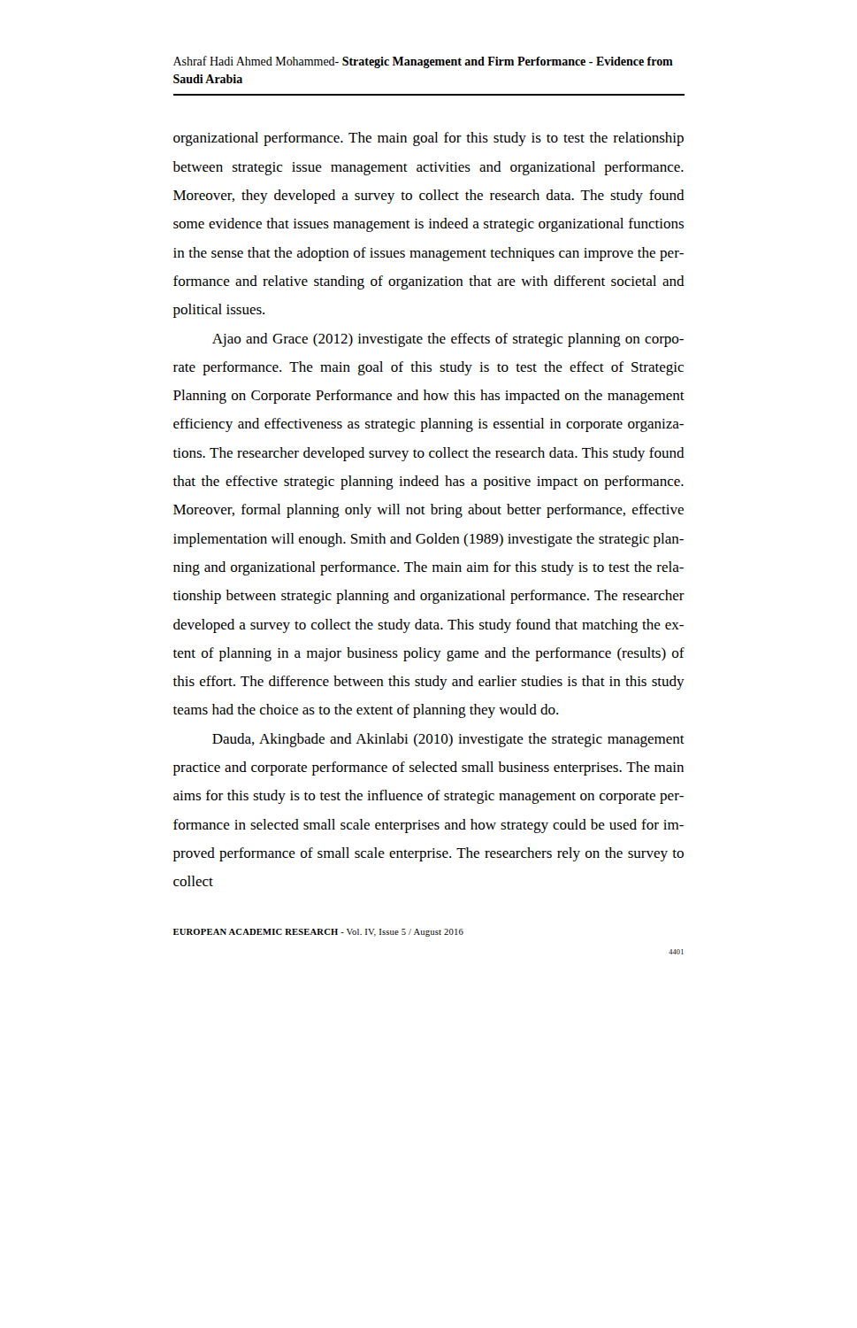Ashraf Hadi Ahmed Mohammed- Strategic Management and Firm Performance - Evidence from Saudi Arabia
organizational performance. The main goal for this study is to test the relationship between strategic issue management activities and organizational performance. Moreover, they developed a survey to collect the research data. The study found some evidence that issues management is indeed a strategic organizational functions in the sense that the adoption of issues management techniques can improve the performance and relative standing of organization that are with different societal and political issues.
Ajao and Grace (2012) investigate the effects of strategic planning on corporate performance. The main goal of this study is to test the effect of Strategic Planning on Corporate Performance and how this has impacted on the management efficiency and effectiveness as strategic planning is essential in corporate organizations. The researcher developed survey to collect the research data. This study found that the effective strategic planning indeed has a positive impact on performance. Moreover, formal planning only will not bring about better performance, effective implementation will enough. Smith and Golden (1989) investigate the strategic planning and organizational performance. The main aim for this study is to test the relationship between strategic planning and organizational performance. The researcher developed a survey to collect the study data. This study found that matching the extent of planning in a major business policy game and the performance (results) of this effort. The difference between this study and earlier studies is that in this study teams had the choice as to the extent of planning they would do.
Dauda, Akingbade and Akinlabi (2010) investigate the strategic management practice and corporate performance of selected small business enterprises. The main aims for this study is to test the influence of strategic management on corporate performance in selected small scale enterprises and how strategy could be used for improved performance of small scale enterprise. The researchers rely on the survey to collect
European Academic Research - Vol. IV, Issue 5 / August 2016
4401